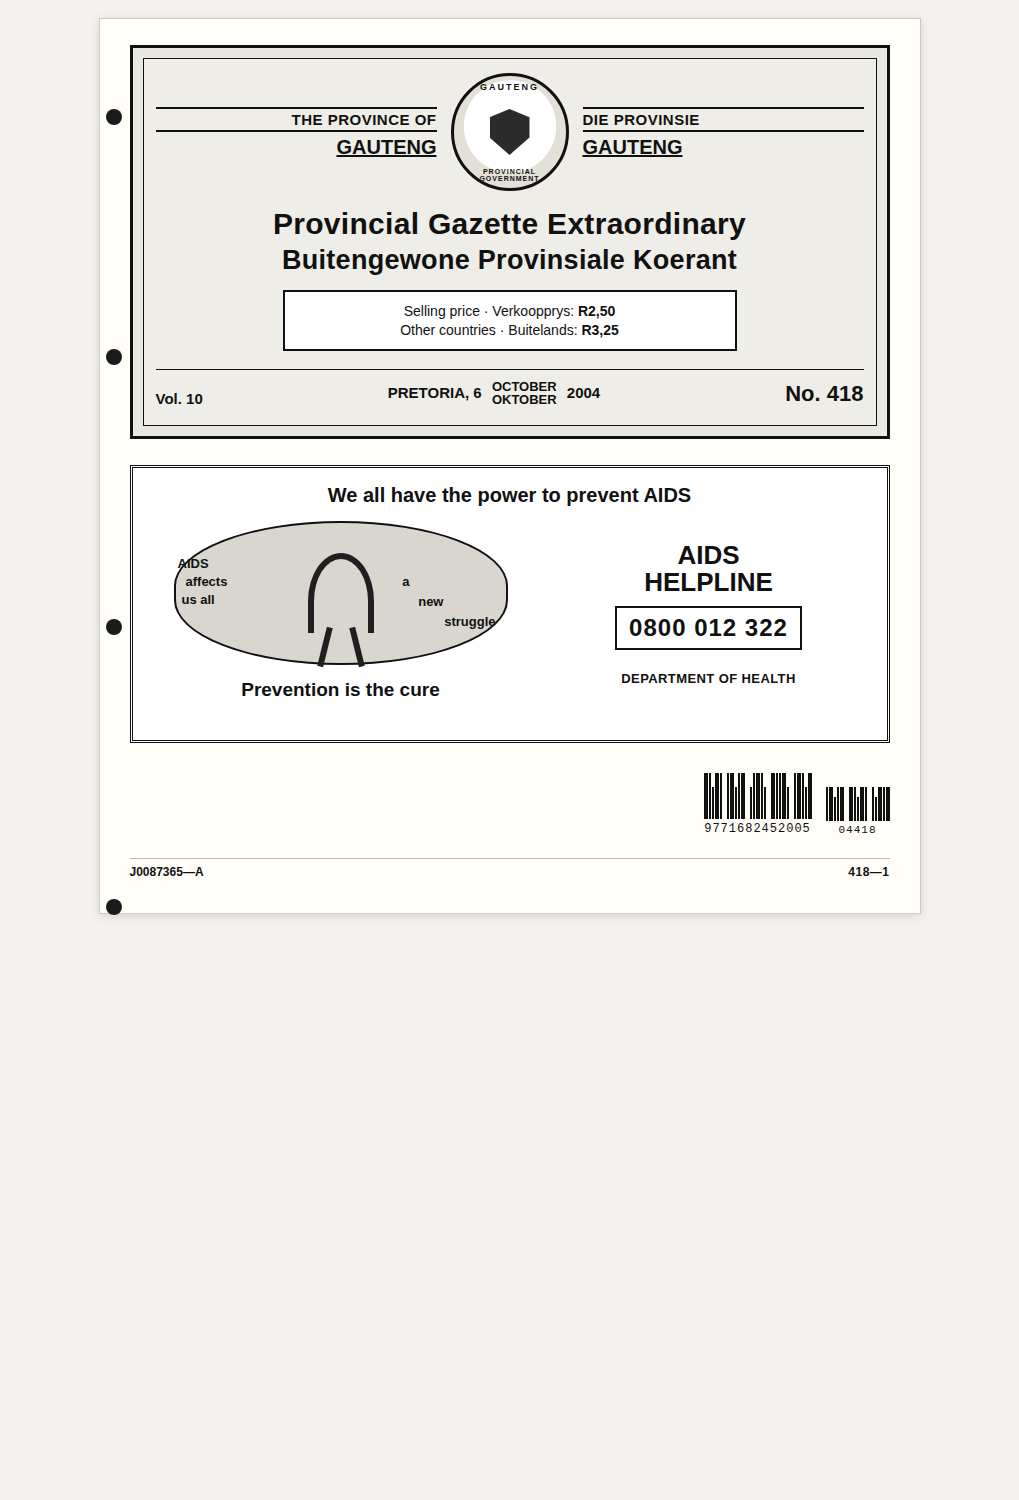The Province of Gauteng
Gauteng Provincial Government
Die Provinsie Gauteng
Provincial Gazette Extraordinary
Buitengewone Provinsiale Koerant
Selling price · Verkoopprys: R2,50
Other countries · Buitelands: R3,25
Vol. 10
PRETORIA, 6 OCTOBER
OKTOBER 2004
No. 418
We all have the power to prevent AIDS
AIDS affects us all A new struggle
Prevention is the cure
AIDS
HELPLINE
0800 012 322
DEPARTMENT OF HEALTH
9771682452005
04418
J0087365—A 418—1